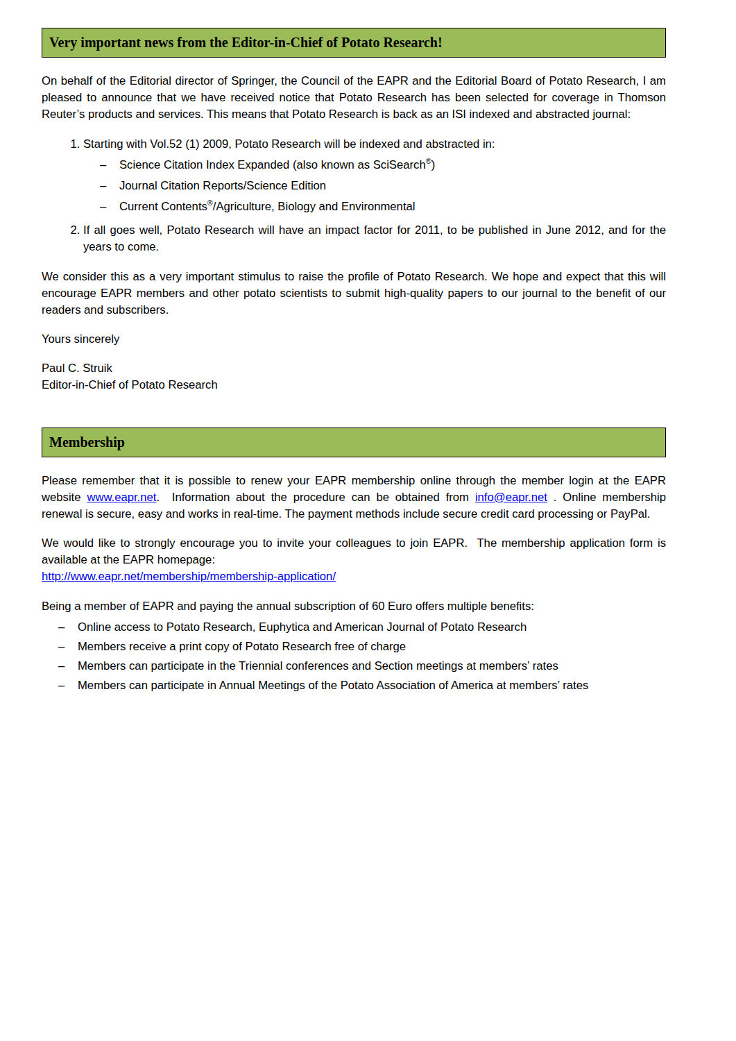Very important news from the Editor-in-Chief of Potato Research!
On behalf of the Editorial director of Springer, the Council of the EAPR and the Editorial Board of Potato Research, I am pleased to announce that we have received notice that Potato Research has been selected for coverage in Thomson Reuter’s products and services. This means that Potato Research is back as an ISI indexed and abstracted journal:
Starting with Vol.52 (1) 2009, Potato Research will be indexed and abstracted in:
Science Citation Index Expanded (also known as SciSearch®)
Journal Citation Reports/Science Edition
Current Contents®/Agriculture, Biology and Environmental
If all goes well, Potato Research will have an impact factor for 2011, to be published in June 2012, and for the years to come.
We consider this as a very important stimulus to raise the profile of Potato Research. We hope and expect that this will encourage EAPR members and other potato scientists to submit high-quality papers to our journal to the benefit of our readers and subscribers.
Yours sincerely
Paul C. Struik
Editor-in-Chief of Potato Research
Membership
Please remember that it is possible to renew your EAPR membership online through the member login at the EAPR website www.eapr.net. Information about the procedure can be obtained from info@eapr.net . Online membership renewal is secure, easy and works in real-time. The payment methods include secure credit card processing or PayPal.
We would like to strongly encourage you to invite your colleagues to join EAPR. The membership application form is available at the EAPR homepage:
http://www.eapr.net/membership/membership-application/
Being a member of EAPR and paying the annual subscription of 60 Euro offers multiple benefits:
Online access to Potato Research, Euphytica and American Journal of Potato Research
Members receive a print copy of Potato Research free of charge
Members can participate in the Triennial conferences and Section meetings at members’ rates
Members can participate in Annual Meetings of the Potato Association of America at members’ rates